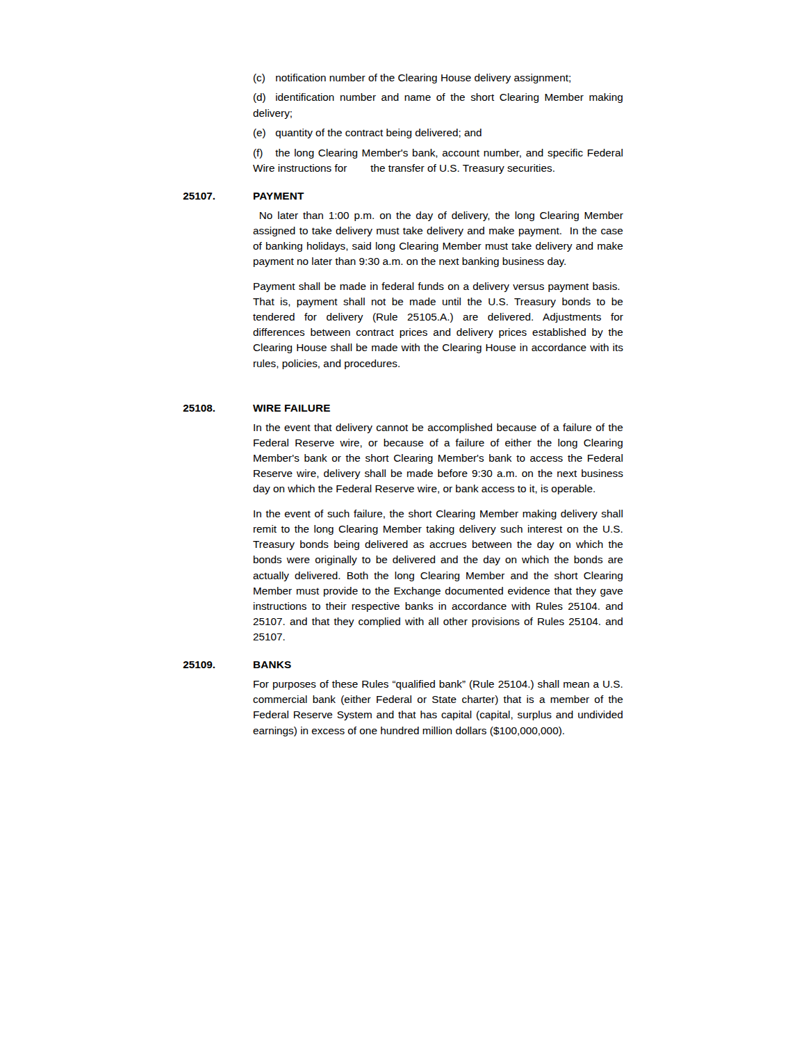(c) notification number of the Clearing House delivery assignment;
(d) identification number and name of the short Clearing Member making delivery;
(e) quantity of the contract being delivered; and
(f) the long Clearing Member's bank, account number, and specific Federal Wire instructions for the transfer of U.S. Treasury securities.
25107. PAYMENT
No later than 1:00 p.m. on the day of delivery, the long Clearing Member assigned to take delivery must take delivery and make payment. In the case of banking holidays, said long Clearing Member must take delivery and make payment no later than 9:30 a.m. on the next banking business day.
Payment shall be made in federal funds on a delivery versus payment basis. That is, payment shall not be made until the U.S. Treasury bonds to be tendered for delivery (Rule 25105.A.) are delivered. Adjustments for differences between contract prices and delivery prices established by the Clearing House shall be made with the Clearing House in accordance with its rules, policies, and procedures.
25108. WIRE FAILURE
In the event that delivery cannot be accomplished because of a failure of the Federal Reserve wire, or because of a failure of either the long Clearing Member's bank or the short Clearing Member's bank to access the Federal Reserve wire, delivery shall be made before 9:30 a.m. on the next business day on which the Federal Reserve wire, or bank access to it, is operable.
In the event of such failure, the short Clearing Member making delivery shall remit to the long Clearing Member taking delivery such interest on the U.S. Treasury bonds being delivered as accrues between the day on which the bonds were originally to be delivered and the day on which the bonds are actually delivered. Both the long Clearing Member and the short Clearing Member must provide to the Exchange documented evidence that they gave instructions to their respective banks in accordance with Rules 25104. and 25107. and that they complied with all other provisions of Rules 25104. and 25107.
25109. BANKS
For purposes of these Rules “qualified bank” (Rule 25104.) shall mean a U.S. commercial bank (either Federal or State charter) that is a member of the Federal Reserve System and that has capital (capital, surplus and undivided earnings) in excess of one hundred million dollars ($100,000,000).